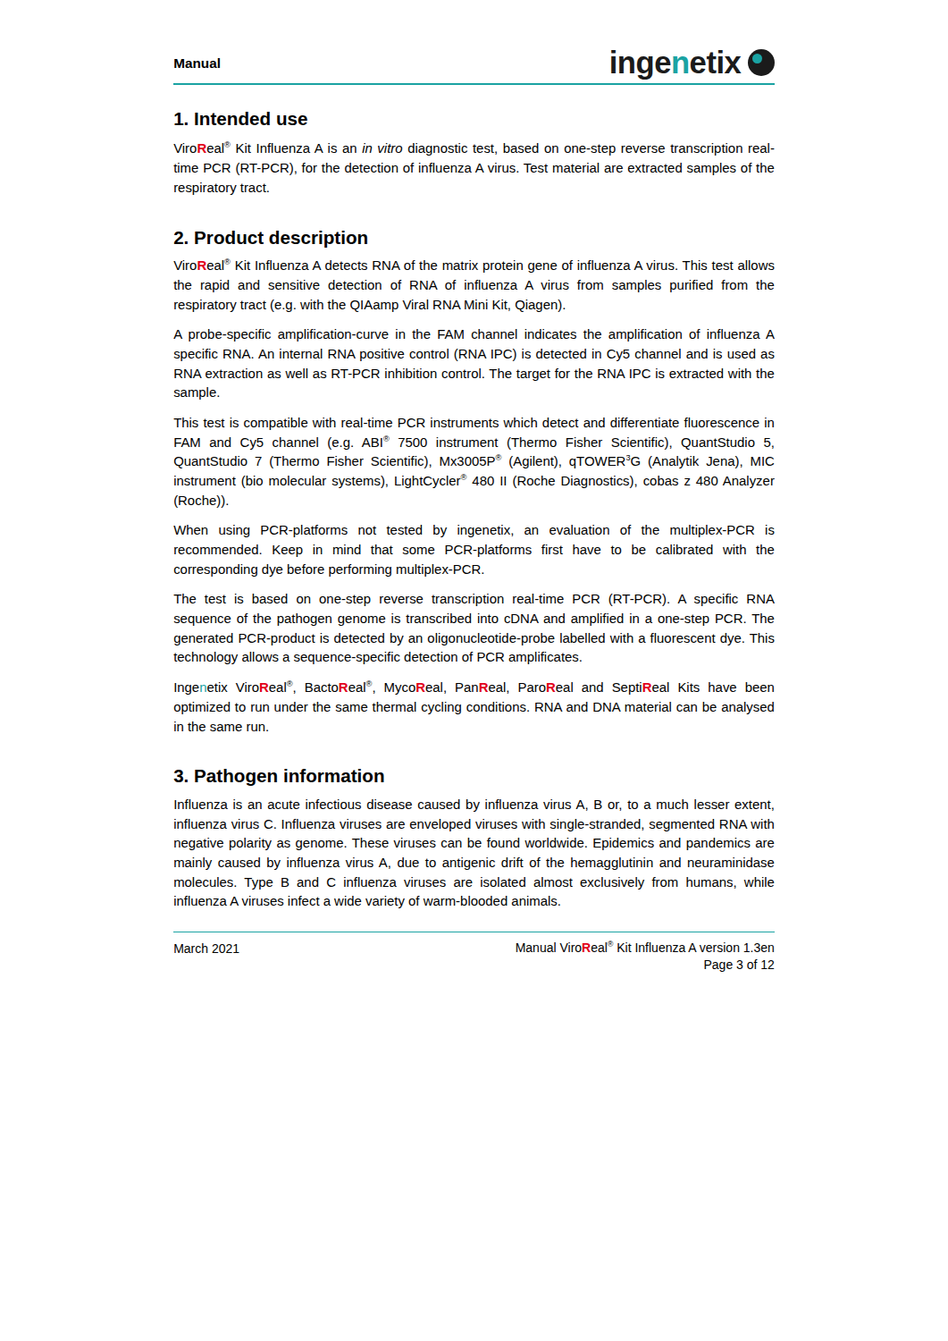Manual
ingenetix
1. Intended use
ViroReal® Kit Influenza A is an in vitro diagnostic test, based on one-step reverse transcription real-time PCR (RT-PCR), for the detection of influenza A virus. Test material are extracted samples of the respiratory tract.
2. Product description
ViroReal® Kit Influenza A detects RNA of the matrix protein gene of influenza A virus. This test allows the rapid and sensitive detection of RNA of influenza A virus from samples purified from the respiratory tract (e.g. with the QIAamp Viral RNA Mini Kit, Qiagen).
A probe-specific amplification-curve in the FAM channel indicates the amplification of influenza A specific RNA. An internal RNA positive control (RNA IPC) is detected in Cy5 channel and is used as RNA extraction as well as RT-PCR inhibition control. The target for the RNA IPC is extracted with the sample.
This test is compatible with real-time PCR instruments which detect and differentiate fluorescence in FAM and Cy5 channel (e.g. ABI® 7500 instrument (Thermo Fisher Scientific), QuantStudio 5, QuantStudio 7 (Thermo Fisher Scientific), Mx3005P® (Agilent), qTOWER3G (Analytik Jena), MIC instrument (bio molecular systems), LightCycler® 480 II (Roche Diagnostics), cobas z 480 Analyzer (Roche)).
When using PCR-platforms not tested by ingenetix, an evaluation of the multiplex-PCR is recommended. Keep in mind that some PCR-platforms first have to be calibrated with the corresponding dye before performing multiplex-PCR.
The test is based on one-step reverse transcription real-time PCR (RT-PCR). A specific RNA sequence of the pathogen genome is transcribed into cDNA and amplified in a one-step PCR. The generated PCR-product is detected by an oligonucleotide-probe labelled with a fluorescent dye. This technology allows a sequence-specific detection of PCR amplificates.
Ingenetix ViroReal®, BactoReal®, MycoReal, PanReal, ParoReal and SeptiReal Kits have been optimized to run under the same thermal cycling conditions. RNA and DNA material can be analysed in the same run.
3. Pathogen information
Influenza is an acute infectious disease caused by influenza virus A, B or, to a much lesser extent, influenza virus C. Influenza viruses are enveloped viruses with single-stranded, segmented RNA with negative polarity as genome. These viruses can be found worldwide. Epidemics and pandemics are mainly caused by influenza virus A, due to antigenic drift of the hemagglutinin and neuraminidase molecules. Type B and C influenza viruses are isolated almost exclusively from humans, while influenza A viruses infect a wide variety of warm-blooded animals.
March 2021
Manual ViroReal® Kit Influenza A version 1.3en
Page 3 of 12